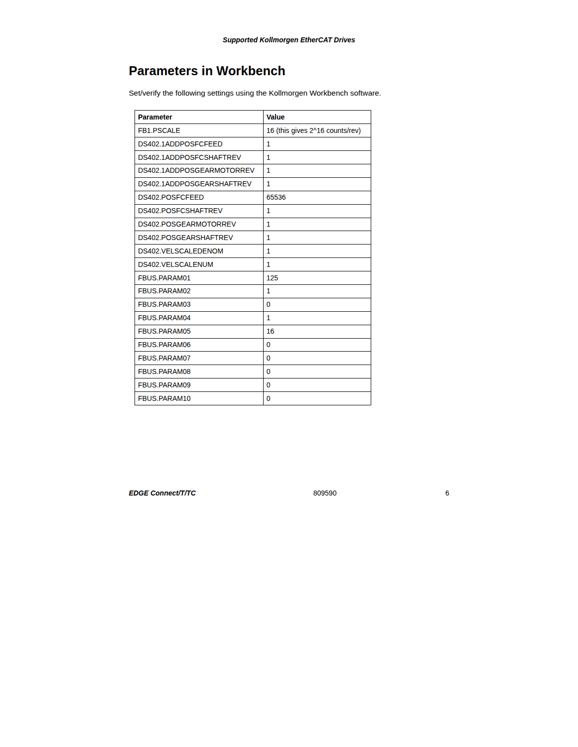Supported Kollmorgen EtherCAT Drives
Parameters in Workbench
Set/verify the following settings using the Kollmorgen Workbench software.
| Parameter | Value |
| --- | --- |
| FB1.PSCALE | 16 (this gives 2^16 counts/rev) |
| DS402.1ADDPOSFCFEED | 1 |
| DS402.1ADDPOSFCSHAFTREV | 1 |
| DS402.1ADDPOSGEARMOTORREV | 1 |
| DS402.1ADDPOSGEARSHAFTREV | 1 |
| DS402.POSFCFEED | 65536 |
| DS402.POSFCSHAFTREV | 1 |
| DS402.POSGEARMOTORREV | 1 |
| DS402.POSGEARSHAFTREV | 1 |
| DS402.VELSCALEDENOM | 1 |
| DS402.VELSCALENUM | 1 |
| FBUS.PARAM01 | 125 |
| FBUS.PARAM02 | 1 |
| FBUS.PARAM03 | 0 |
| FBUS.PARAM04 | 1 |
| FBUS.PARAM05 | 16 |
| FBUS.PARAM06 | 0 |
| FBUS.PARAM07 | 0 |
| FBUS.PARAM08 | 0 |
| FBUS.PARAM09 | 0 |
| FBUS.PARAM10 | 0 |
EDGE Connect/T/TC
809590
6